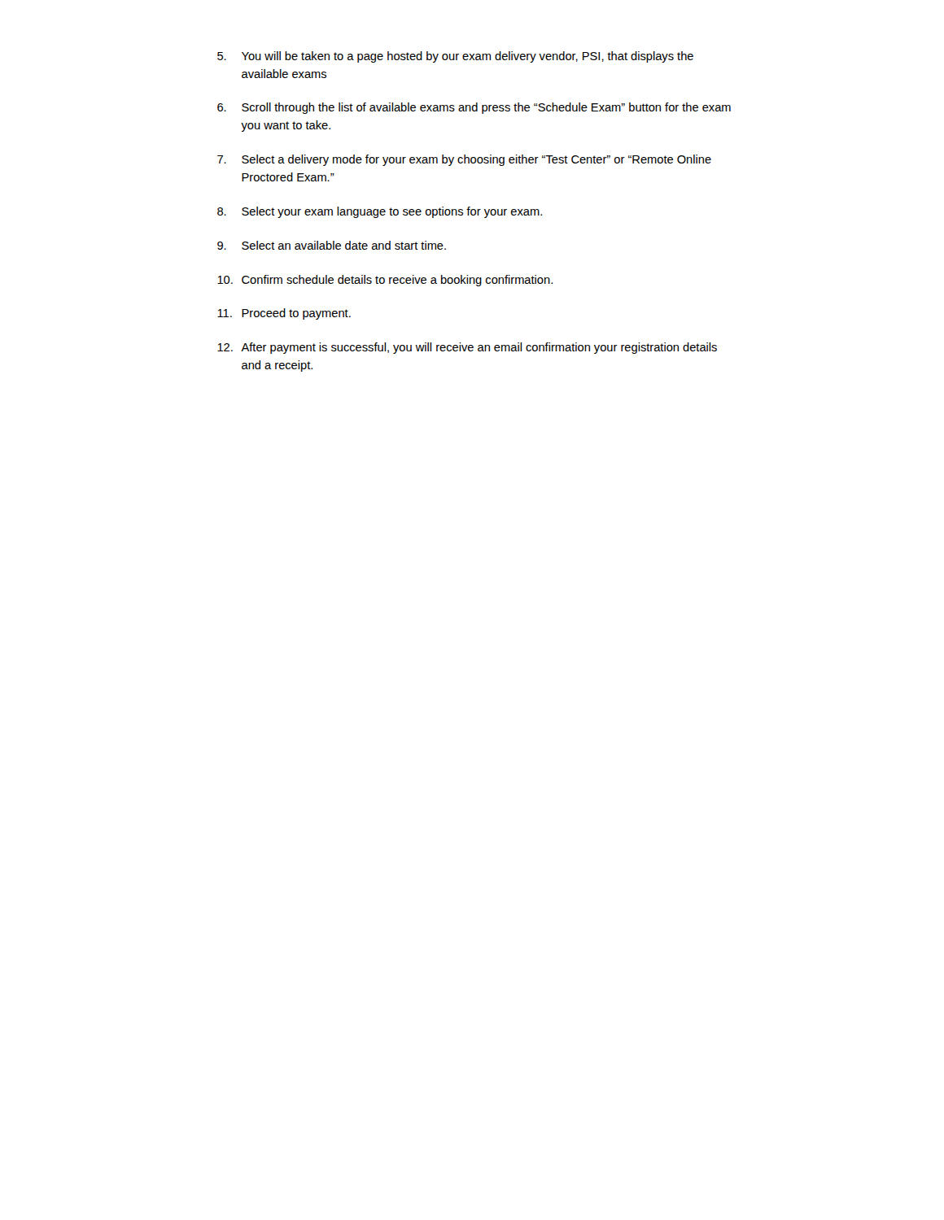You will be taken to a page hosted by our exam delivery vendor, PSI, that displays the available exams
Scroll through the list of available exams and press the “Schedule Exam” button for the exam you want to take.
Select a delivery mode for your exam by choosing either “Test Center” or “Remote Online Proctored Exam.”
Select your exam language to see options for your exam.
Select an available date and start time.
Confirm schedule details to receive a booking confirmation.
Proceed to payment.
After payment is successful, you will receive an email confirmation your registration details and a receipt.